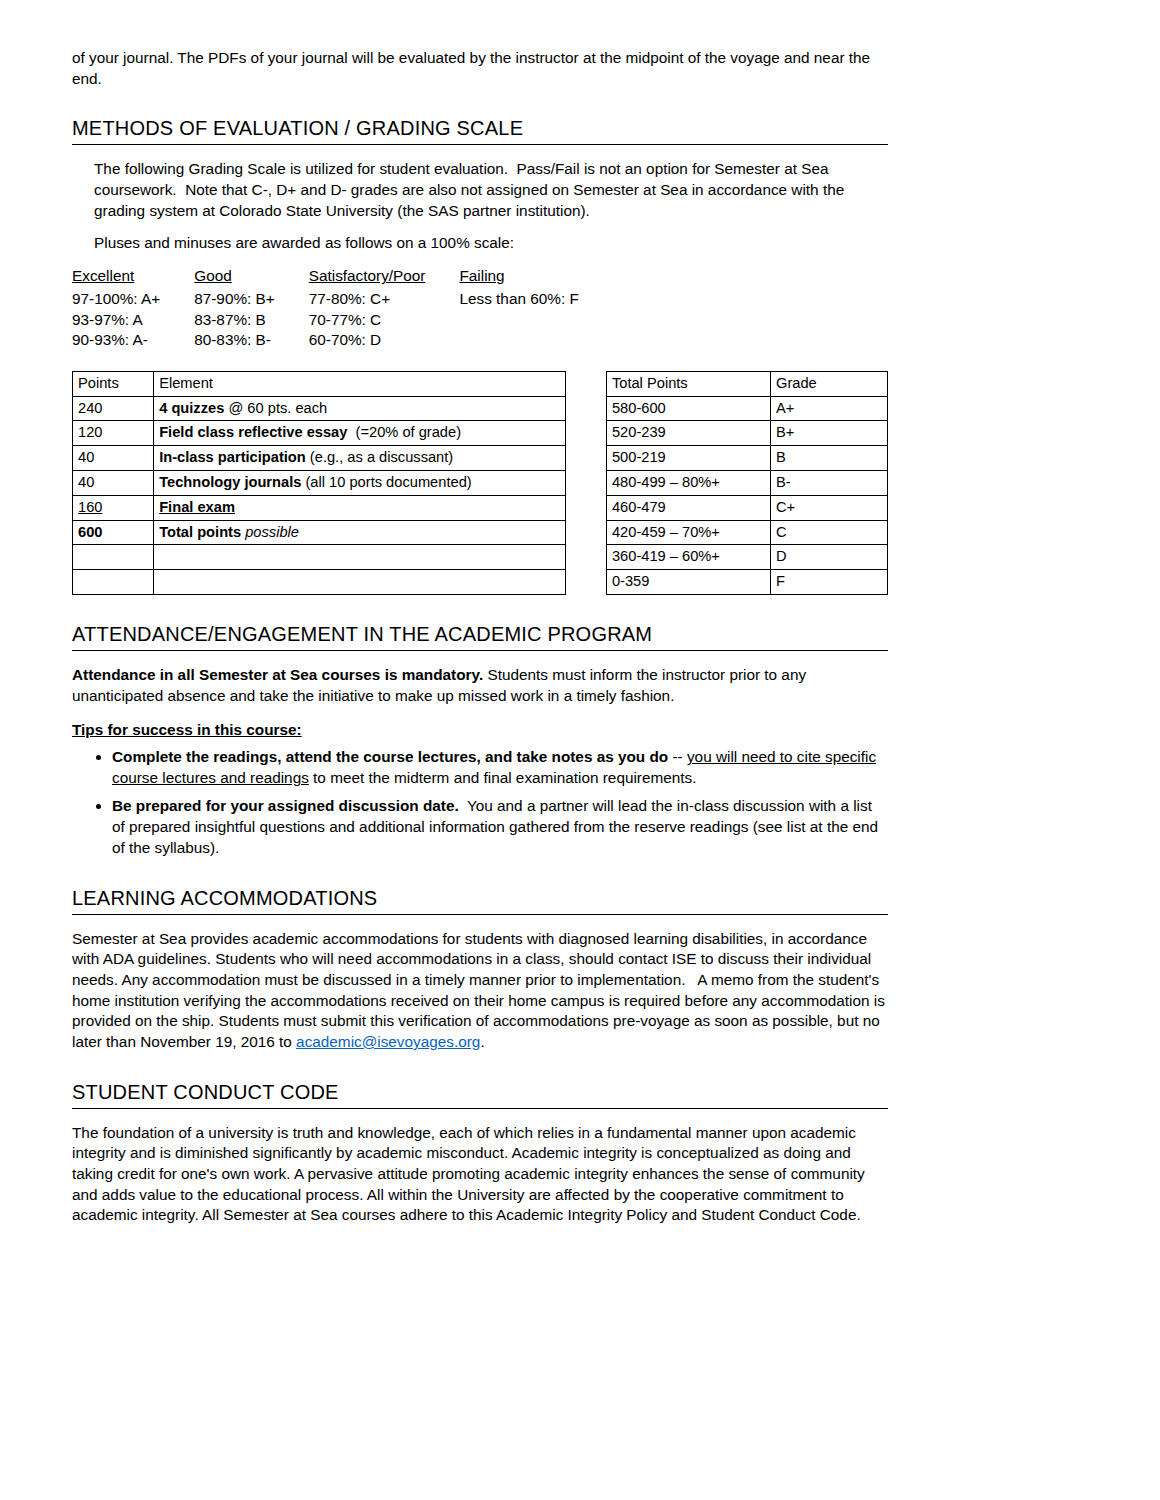of your journal. The PDFs of your journal will be evaluated by the instructor at the midpoint of the voyage and near the end.
METHODS OF EVALUATION / GRADING SCALE
The following Grading Scale is utilized for student evaluation. Pass/Fail is not an option for Semester at Sea coursework. Note that C-, D+ and D- grades are also not assigned on Semester at Sea in accordance with the grading system at Colorado State University (the SAS partner institution).
Pluses and minuses are awarded as follows on a 100% scale:
| Excellent | Good | Satisfactory/Poor | Failing |
| 97-100%: A+ | 87-90%: B+ | 77-80%: C+ | Less than 60%: F |
| 93-97%: A | 83-87%: B | 70-77%: C | |
| 90-93%: A- | 80-83%: B- | 60-70%: D | |
| / Points / Element / / 240 / 4 quizzes @ 60 pts. each / / 120 / Field class reflective essay (=20% of grade) / / 40 / In-class participation (e.g., as a discussant) / / 40 / Technology journals (all 10 ports documented) / / 160 / Final exam / / 600 / Total points possible / | | / Total Points / Grade / / 580-600 / A+ / / 520-239 / B+ / / 500-219 / B / / 480-499 – 80%+ / B- / / 460-479 / C+ / / 420-459 – 70%+ / C / / 360-419 – 60%+ / D / / 0-359 / F / |
ATTENDANCE/ENGAGEMENT IN THE ACADEMIC PROGRAM
Attendance in all Semester at Sea courses is mandatory. Students must inform the instructor prior to any unanticipated absence and take the initiative to make up missed work in a timely fashion.
Tips for success in this course:
Complete the readings, attend the course lectures, and take notes as you do -- you will need to cite specific course lectures and readings to meet the midterm and final examination requirements.
Be prepared for your assigned discussion date. You and a partner will lead the in-class discussion with a list of prepared insightful questions and additional information gathered from the reserve readings (see list at the end of the syllabus).
LEARNING ACCOMMODATIONS
Semester at Sea provides academic accommodations for students with diagnosed learning disabilities, in accordance with ADA guidelines. Students who will need accommodations in a class, should contact ISE to discuss their individual needs. Any accommodation must be discussed in a timely manner prior to implementation. A memo from the student's home institution verifying the accommodations received on their home campus is required before any accommodation is provided on the ship. Students must submit this verification of accommodations pre-voyage as soon as possible, but no later than November 19, 2016 to academic@isevoyages.org.
STUDENT CONDUCT CODE
The foundation of a university is truth and knowledge, each of which relies in a fundamental manner upon academic integrity and is diminished significantly by academic misconduct. Academic integrity is conceptualized as doing and taking credit for one's own work. A pervasive attitude promoting academic integrity enhances the sense of community and adds value to the educational process. All within the University are affected by the cooperative commitment to academic integrity. All Semester at Sea courses adhere to this Academic Integrity Policy and Student Conduct Code.